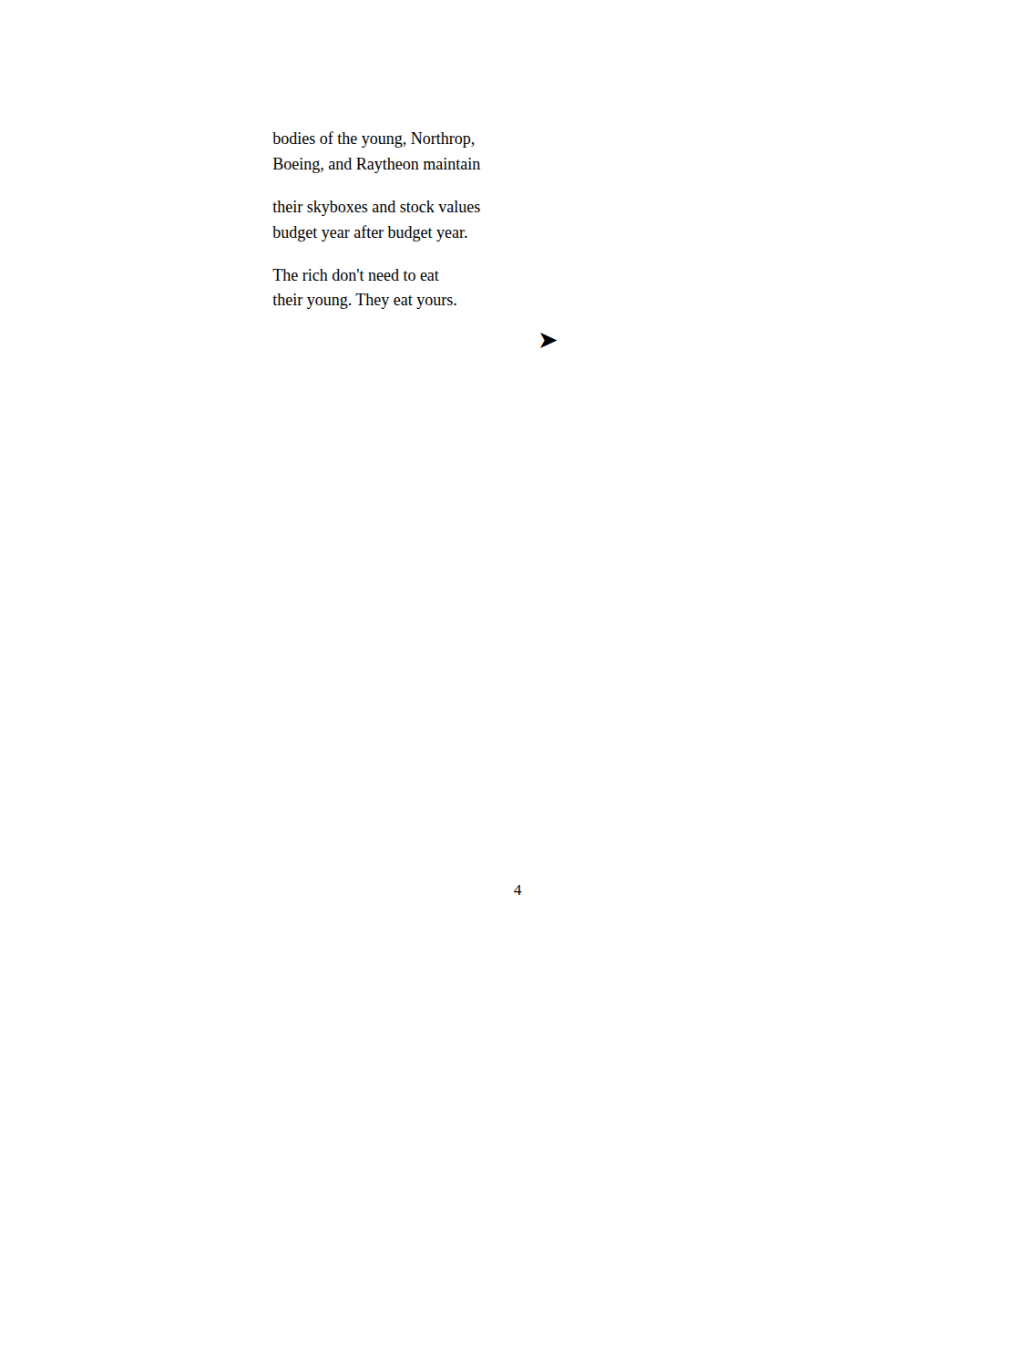bodies of the young, Northrop,
Boeing, and Raytheon maintain
their skyboxes and stock values
budget year after budget year.
The rich don't need to eat
their young. They eat yours.
➤
4